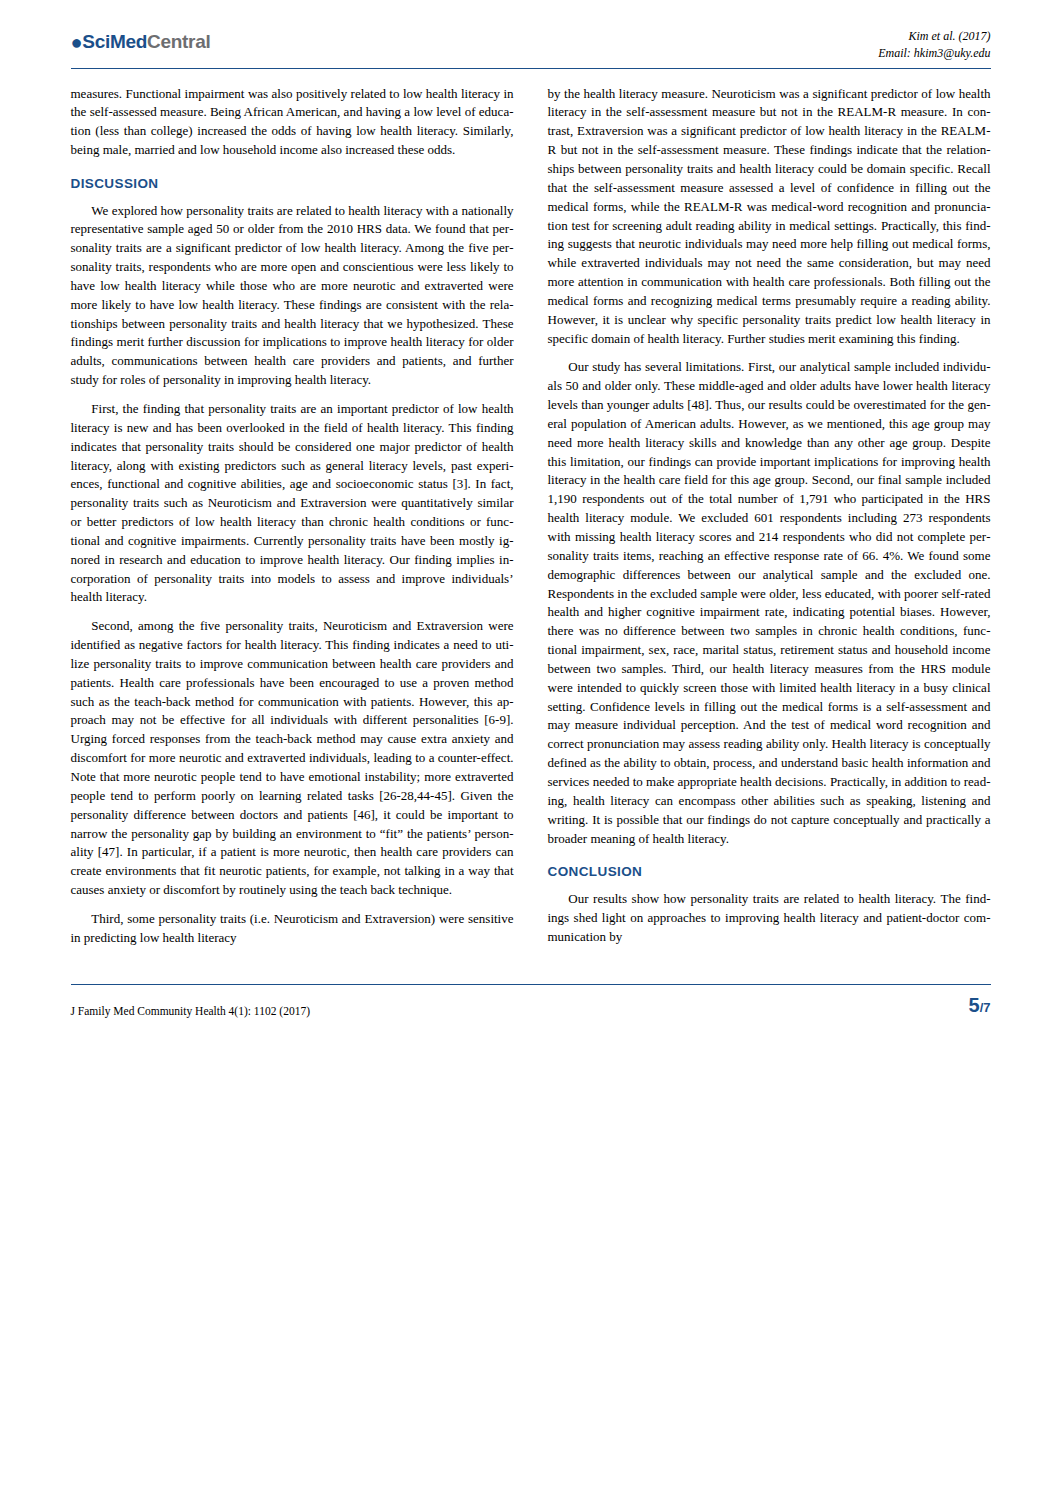●Sci Med Central
Kim et al. (2017)
Email: hkim3@uky.edu
measures. Functional impairment was also positively related to low health literacy in the self-assessed measure. Being African American, and having a low level of education (less than college) increased the odds of having low health literacy. Similarly, being male, married and low household income also increased these odds.
Discussion
We explored how personality traits are related to health literacy with a nationally representative sample aged 50 or older from the 2010 HRS data. We found that personality traits are a significant predictor of low health literacy. Among the five personality traits, respondents who are more open and conscientious were less likely to have low health literacy while those who are more neurotic and extraverted were more likely to have low health literacy. These findings are consistent with the relationships between personality traits and health literacy that we hypothesized. These findings merit further discussion for implications to improve health literacy for older adults, communications between health care providers and patients, and further study for roles of personality in improving health literacy.
First, the finding that personality traits are an important predictor of low health literacy is new and has been overlooked in the field of health literacy. This finding indicates that personality traits should be considered one major predictor of health literacy, along with existing predictors such as general literacy levels, past experiences, functional and cognitive abilities, age and socioeconomic status [3]. In fact, personality traits such as Neuroticism and Extraversion were quantitatively similar or better predictors of low health literacy than chronic health conditions or functional and cognitive impairments. Currently personality traits have been mostly ignored in research and education to improve health literacy. Our finding implies incorporation of personality traits into models to assess and improve individuals’ health literacy.
Second, among the five personality traits, Neuroticism and Extraversion were identified as negative factors for health literacy. This finding indicates a need to utilize personality traits to improve communication between health care providers and patients. Health care professionals have been encouraged to use a proven method such as the teach-back method for communication with patients. However, this approach may not be effective for all individuals with different personalities [6-9]. Urging forced responses from the teach-back method may cause extra anxiety and discomfort for more neurotic and extraverted individuals, leading to a counter-effect. Note that more neurotic people tend to have emotional instability; more extraverted people tend to perform poorly on learning related tasks [26-28,44-45]. Given the personality difference between doctors and patients [46], it could be important to narrow the personality gap by building an environment to “fit” the patients’ personality [47]. In particular, if a patient is more neurotic, then health care providers can create environments that fit neurotic patients, for example, not talking in a way that causes anxiety or discomfort by routinely using the teach back technique.
Third, some personality traits (i.e. Neuroticism and Extraversion) were sensitive in predicting low health literacy
by the health literacy measure. Neuroticism was a significant predictor of low health literacy in the self-assessment measure but not in the REALM-R measure. In contrast, Extraversion was a significant predictor of low health literacy in the REALM-R but not in the self-assessment measure. These findings indicate that the relationships between personality traits and health literacy could be domain specific. Recall that the self-assessment measure assessed a level of confidence in filling out the medical forms, while the REALM-R was medical-word recognition and pronunciation test for screening adult reading ability in medical settings. Practically, this finding suggests that neurotic individuals may need more help filling out medical forms, while extraverted individuals may not need the same consideration, but may need more attention in communication with health care professionals. Both filling out the medical forms and recognizing medical terms presumably require a reading ability. However, it is unclear why specific personality traits predict low health literacy in specific domain of health literacy. Further studies merit examining this finding.
Our study has several limitations. First, our analytical sample included individuals 50 and older only. These middle-aged and older adults have lower health literacy levels than younger adults [48]. Thus, our results could be overestimated for the general population of American adults. However, as we mentioned, this age group may need more health literacy skills and knowledge than any other age group. Despite this limitation, our findings can provide important implications for improving health literacy in the health care field for this age group. Second, our final sample included 1,190 respondents out of the total number of 1,791 who participated in the HRS health literacy module. We excluded 601 respondents including 273 respondents with missing health literacy scores and 214 respondents who did not complete personality traits items, reaching an effective response rate of 66. 4%. We found some demographic differences between our analytical sample and the excluded one. Respondents in the excluded sample were older, less educated, with poorer self-rated health and higher cognitive impairment rate, indicating potential biases. However, there was no difference between two samples in chronic health conditions, functional impairment, sex, race, marital status, retirement status and household income between two samples. Third, our health literacy measures from the HRS module were intended to quickly screen those with limited health literacy in a busy clinical setting. Confidence levels in filling out the medical forms is a self-assessment and may measure individual perception. And the test of medical word recognition and correct pronunciation may assess reading ability only. Health literacy is conceptually defined as the ability to obtain, process, and understand basic health information and services needed to make appropriate health decisions. Practically, in addition to reading, health literacy can encompass other abilities such as speaking, listening and writing. It is possible that our findings do not capture conceptually and practically a broader meaning of health literacy.
Conclusion
Our results show how personality traits are related to health literacy. The findings shed light on approaches to improving health literacy and patient-doctor communication by
J Family Med Community Health 4(1): 1102 (2017)
5/7